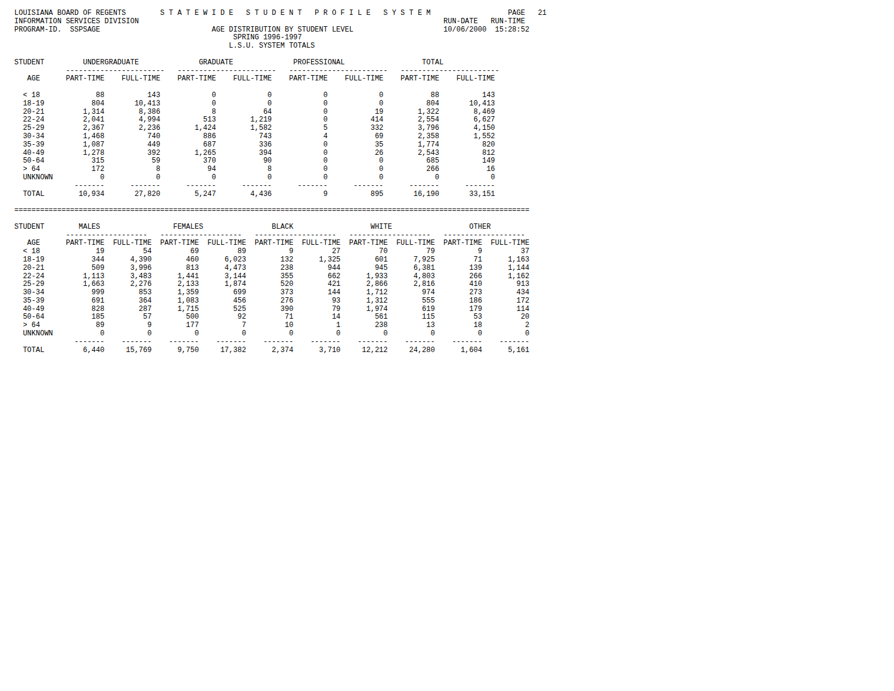LOUISIANA BOARD OF REGENTS        S T A T E W I D E   S T U D E N T   P R O F I L E   S Y S T E M                  PAGE   21
INFORMATION SERVICES DIVISION                                                                       RUN-DATE   RUN-TIME
PROGRAM-ID.  SSPSAGE                          AGE DISTRIBUTION BY STUDENT LEVEL                     10/06/2000  15:28:52
                                                   SPRING 1996-1997
                                                  L.S.U. SYSTEM TOTALS

STUDENT         UNDERGRADUATE              GRADUATE              PROFESSIONAL                  TOTAL
            -----------------------   -----------------------   -----------------------   -----------------------
   AGE      PART-TIME    FULL-TIME    PART-TIME    FULL-TIME    PART-TIME    FULL-TIME    PART-TIME    FULL-TIME

  < 18             88          143            0            0            0            0           88          143
  18-19           804       10,413            0            0            0            0          804       10,413
  20-21         1,314        8,386            8           64            0           19        1,322        8,469
  22-24         2,041        4,994          513        1,219            0          414        2,554        6,627
  25-29         2,367        2,236        1,424        1,582            5          332        3,796        4,150
  30-34         1,468          740          886          743            4           69        2,358        1,552
  35-39         1,087          449          687          336            0           35        1,774          820
  40-49         1,278          392        1,265          394            0           26        2,543          812
  50-64           315           59          370           90            0            0          685          149
  > 64            172            8           94            8            0            0          266           16
  UNKNOWN           0            0            0            0            0            0            0            0
              -------      -------      -------      -------      -------      -------      -------      -------
  TOTAL        10,934       27,820        5,247        4,436            9          895       16,190       33,151

========================================================================================================================

STUDENT        MALES                 FEMALES                BLACK                  WHITE                  OTHER
            -------------------   -------------------   -------------------   -------------------   -------------------
   AGE      PART-TIME  FULL-TIME  PART-TIME  FULL-TIME  PART-TIME  FULL-TIME  PART-TIME  FULL-TIME  PART-TIME  FULL-TIME
  < 18             19         54         69         89          9         27         70         79          9         37
  18-19           344      4,390        460      6,023        132      1,325        601      7,925         71      1,163
  20-21           509      3,996        813      4,473        238        944        945      6,381        139      1,144
  22-24         1,113      3,483      1,441      3,144        355        662      1,933      4,803        266      1,162
  25-29         1,663      2,276      2,133      1,874        520        421      2,866      2,816        410        913
  30-34           999        853      1,359        699        373        144      1,712        974        273        434
  35-39           691        364      1,083        456        276         93      1,312        555        186        172
  40-49           828        287      1,715        525        390         79      1,974        619        179        114
  50-64           185         57        500         92         71         14        561        115         53         20
  > 64             89          9        177          7         10          1        238         13         18          2
  UNKNOWN           0          0          0          0          0          0          0          0          0          0
              -------    -------    -------    -------    -------    -------    -------    -------    -------    -------
  TOTAL         6,440     15,769      9,750     17,382      2,374      3,710     12,212     24,280      1,604      5,161